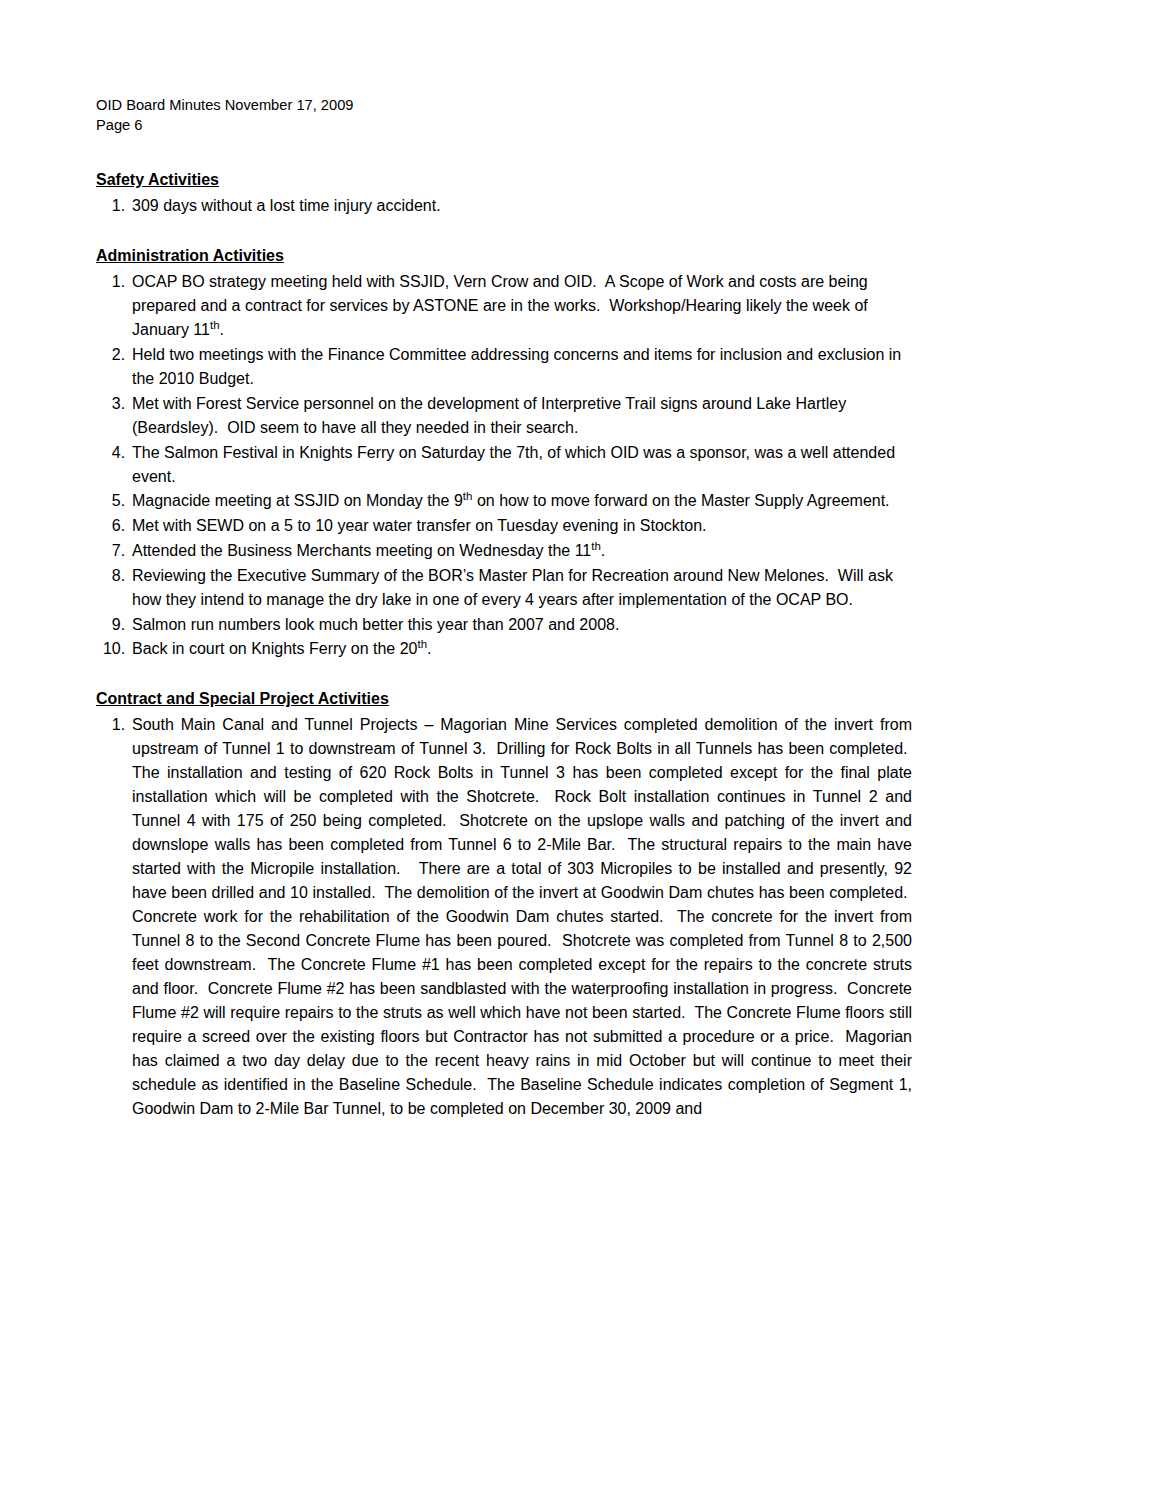OID Board Minutes November 17, 2009
Page 6
Safety Activities
309 days without a lost time injury accident.
Administration Activities
OCAP BO strategy meeting held with SSJID, Vern Crow and OID. A Scope of Work and costs are being prepared and a contract for services by ASTONE are in the works. Workshop/Hearing likely the week of January 11th.
Held two meetings with the Finance Committee addressing concerns and items for inclusion and exclusion in the 2010 Budget.
Met with Forest Service personnel on the development of Interpretive Trail signs around Lake Hartley (Beardsley). OID seem to have all they needed in their search.
The Salmon Festival in Knights Ferry on Saturday the 7th, of which OID was a sponsor, was a well attended event.
Magnacide meeting at SSJID on Monday the 9th on how to move forward on the Master Supply Agreement.
Met with SEWD on a 5 to 10 year water transfer on Tuesday evening in Stockton.
Attended the Business Merchants meeting on Wednesday the 11th.
Reviewing the Executive Summary of the BOR’s Master Plan for Recreation around New Melones. Will ask how they intend to manage the dry lake in one of every 4 years after implementation of the OCAP BO.
Salmon run numbers look much better this year than 2007 and 2008.
Back in court on Knights Ferry on the 20th.
Contract and Special Project Activities
South Main Canal and Tunnel Projects – Magorian Mine Services completed demolition of the invert from upstream of Tunnel 1 to downstream of Tunnel 3. Drilling for Rock Bolts in all Tunnels has been completed. The installation and testing of 620 Rock Bolts in Tunnel 3 has been completed except for the final plate installation which will be completed with the Shotcrete. Rock Bolt installation continues in Tunnel 2 and Tunnel 4 with 175 of 250 being completed. Shotcrete on the upslope walls and patching of the invert and downslope walls has been completed from Tunnel 6 to 2-Mile Bar. The structural repairs to the main have started with the Micropile installation. There are a total of 303 Micropiles to be installed and presently, 92 have been drilled and 10 installed. The demolition of the invert at Goodwin Dam chutes has been completed. Concrete work for the rehabilitation of the Goodwin Dam chutes started. The concrete for the invert from Tunnel 8 to the Second Concrete Flume has been poured. Shotcrete was completed from Tunnel 8 to 2,500 feet downstream. The Concrete Flume #1 has been completed except for the repairs to the concrete struts and floor. Concrete Flume #2 has been sandblasted with the waterproofing installation in progress. Concrete Flume #2 will require repairs to the struts as well which have not been started. The Concrete Flume floors still require a screed over the existing floors but Contractor has not submitted a procedure or a price. Magorian has claimed a two day delay due to the recent heavy rains in mid October but will continue to meet their schedule as identified in the Baseline Schedule. The Baseline Schedule indicates completion of Segment 1, Goodwin Dam to 2-Mile Bar Tunnel, to be completed on December 30, 2009 and